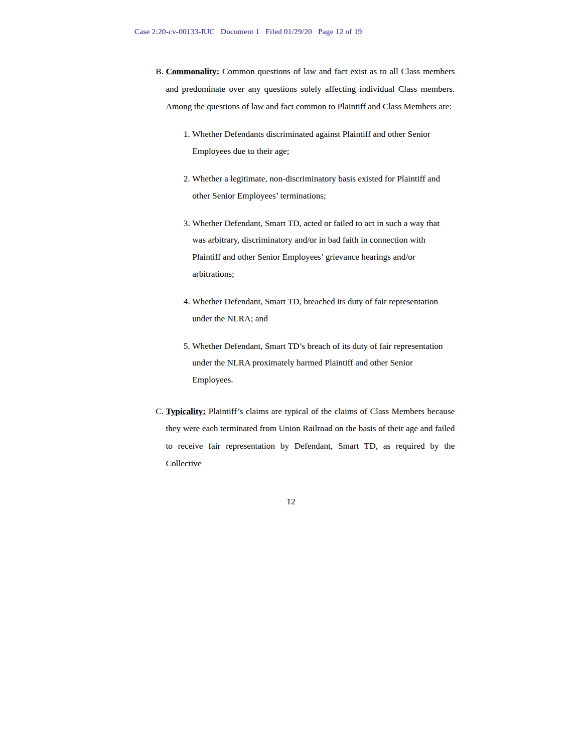Case 2:20-cv-00133-RJC Document 1 Filed 01/29/20 Page 12 of 19
Commonality: Common questions of law and fact exist as to all Class members and predominate over any questions solely affecting individual Class members. Among the questions of law and fact common to Plaintiff and Class Members are:
Whether Defendants discriminated against Plaintiff and other Senior Employees due to their age;
Whether a legitimate, non-discriminatory basis existed for Plaintiff and other Senior Employees’ terminations;
Whether Defendant, Smart TD, acted or failed to act in such a way that was arbitrary, discriminatory and/or in bad faith in connection with Plaintiff and other Senior Employees’ grievance hearings and/or arbitrations;
Whether Defendant, Smart TD, breached its duty of fair representation under the NLRA; and
Whether Defendant, Smart TD’s breach of its duty of fair representation under the NLRA proximately harmed Plaintiff and other Senior Employees.
Typicality: Plaintiff’s claims are typical of the claims of Class Members because they were each terminated from Union Railroad on the basis of their age and failed to receive fair representation by Defendant, Smart TD, as required by the Collective
12